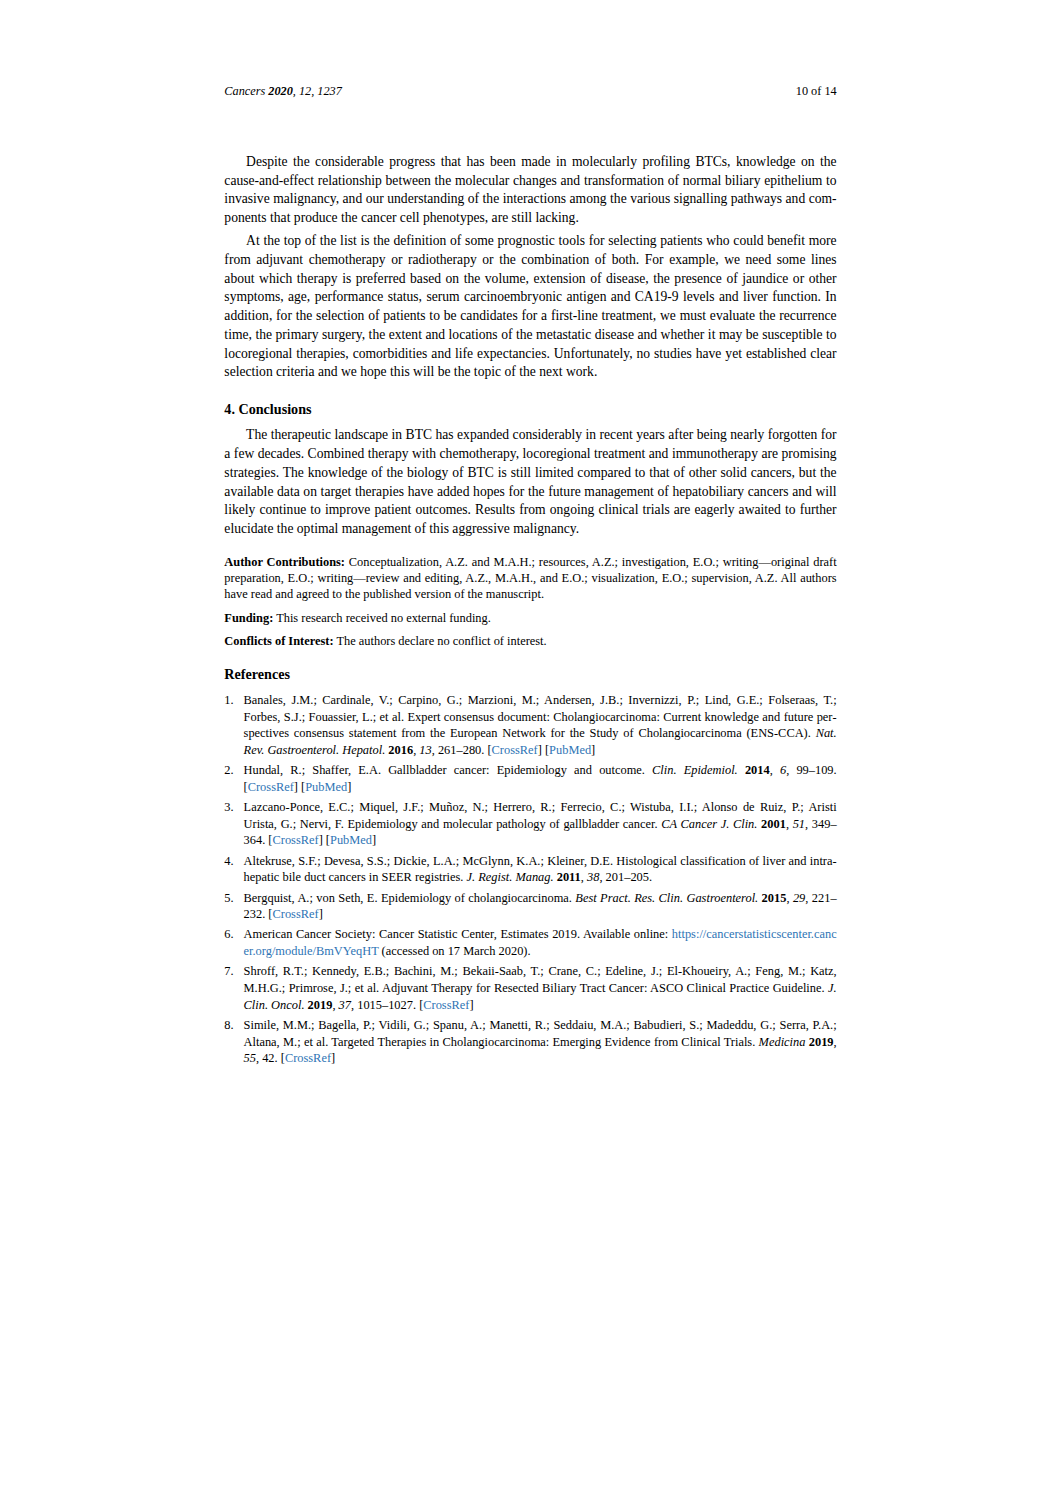Cancers 2020, 12, 1237
10 of 14
Despite the considerable progress that has been made in molecularly profiling BTCs, knowledge on the cause-and-effect relationship between the molecular changes and transformation of normal biliary epithelium to invasive malignancy, and our understanding of the interactions among the various signalling pathways and components that produce the cancer cell phenotypes, are still lacking.
At the top of the list is the definition of some prognostic tools for selecting patients who could benefit more from adjuvant chemotherapy or radiotherapy or the combination of both. For example, we need some lines about which therapy is preferred based on the volume, extension of disease, the presence of jaundice or other symptoms, age, performance status, serum carcinoembryonic antigen and CA19-9 levels and liver function. In addition, for the selection of patients to be candidates for a first-line treatment, we must evaluate the recurrence time, the primary surgery, the extent and locations of the metastatic disease and whether it may be susceptible to locoregional therapies, comorbidities and life expectancies. Unfortunately, no studies have yet established clear selection criteria and we hope this will be the topic of the next work.
4. Conclusions
The therapeutic landscape in BTC has expanded considerably in recent years after being nearly forgotten for a few decades. Combined therapy with chemotherapy, locoregional treatment and immunotherapy are promising strategies. The knowledge of the biology of BTC is still limited compared to that of other solid cancers, but the available data on target therapies have added hopes for the future management of hepatobiliary cancers and will likely continue to improve patient outcomes. Results from ongoing clinical trials are eagerly awaited to further elucidate the optimal management of this aggressive malignancy.
Author Contributions: Conceptualization, A.Z. and M.A.H.; resources, A.Z.; investigation, E.O.; writing—original draft preparation, E.O.; writing—review and editing, A.Z., M.A.H., and E.O.; visualization, E.O.; supervision, A.Z. All authors have read and agreed to the published version of the manuscript.
Funding: This research received no external funding.
Conflicts of Interest: The authors declare no conflict of interest.
References
Banales, J.M.; Cardinale, V.; Carpino, G.; Marzioni, M.; Andersen, J.B.; Invernizzi, P.; Lind, G.E.; Folseraas, T.; Forbes, S.J.; Fouassier, L.; et al. Expert consensus document: Cholangiocarcinoma: Current knowledge and future perspectives consensus statement from the European Network for the Study of Cholangiocarcinoma (ENS-CCA). Nat. Rev. Gastroenterol. Hepatol. 2016, 13, 261–280. [CrossRef] [PubMed]
Hundal, R.; Shaffer, E.A. Gallbladder cancer: Epidemiology and outcome. Clin. Epidemiol. 2014, 6, 99–109. [CrossRef] [PubMed]
Lazcano-Ponce, E.C.; Miquel, J.F.; Muñoz, N.; Herrero, R.; Ferrecio, C.; Wistuba, I.I.; Alonso de Ruiz, P.; Aristi Urista, G.; Nervi, F. Epidemiology and molecular pathology of gallbladder cancer. CA Cancer J. Clin. 2001, 51, 349–364. [CrossRef] [PubMed]
Altekruse, S.F.; Devesa, S.S.; Dickie, L.A.; McGlynn, K.A.; Kleiner, D.E. Histological classification of liver and intrahepatic bile duct cancers in SEER registries. J. Regist. Manag. 2011, 38, 201–205.
Bergquist, A.; von Seth, E. Epidemiology of cholangiocarcinoma. Best Pract. Res. Clin. Gastroenterol. 2015, 29, 221–232. [CrossRef]
American Cancer Society: Cancer Statistic Center, Estimates 2019. Available online: https://cancerstatisticscenter.cancer.org/module/BmVYeqHT (accessed on 17 March 2020).
Shroff, R.T.; Kennedy, E.B.; Bachini, M.; Bekaii-Saab, T.; Crane, C.; Edeline, J.; El-Khoueiry, A.; Feng, M.; Katz, M.H.G.; Primrose, J.; et al. Adjuvant Therapy for Resected Biliary Tract Cancer: ASCO Clinical Practice Guideline. J. Clin. Oncol. 2019, 37, 1015–1027. [CrossRef]
Simile, M.M.; Bagella, P.; Vidili, G.; Spanu, A.; Manetti, R.; Seddaiu, M.A.; Babudieri, S.; Madeddu, G.; Serra, P.A.; Altana, M.; et al. Targeted Therapies in Cholangiocarcinoma: Emerging Evidence from Clinical Trials. Medicina 2019, 55, 42. [CrossRef]